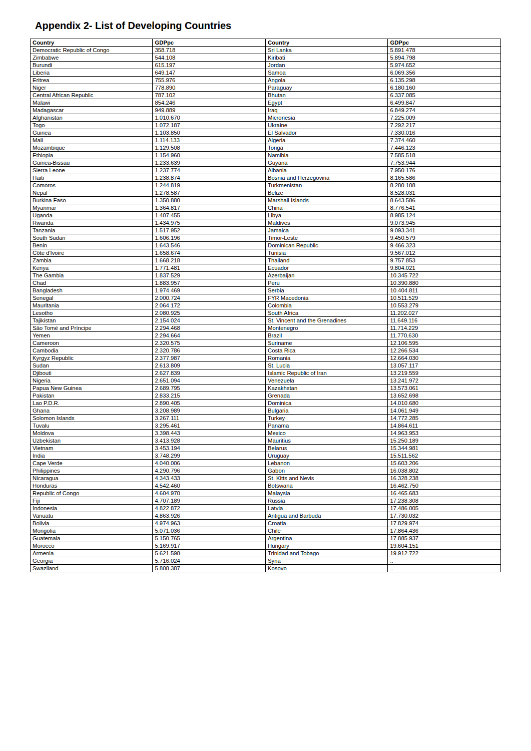Appendix 2- List of Developing Countries
| Country | GDPpc | Country | GDPpc |
| --- | --- | --- | --- |
| Democratic Republic of Congo | 358.718 | Sri Lanka | 5.891.478 |
| Zimbabwe | 544.108 | Kiribati | 5.894.798 |
| Burundi | 615.197 | Jordan | 5.974.652 |
| Liberia | 649.147 | Samoa | 6.069.356 |
| Eritrea | 755.976 | Angola | 6.135.298 |
| Niger | 778.890 | Paraguay | 6.180.160 |
| Central African Republic | 787.102 | Bhutan | 6.337.085 |
| Malawi | 854.246 | Egypt | 6.499.847 |
| Madagascar | 949.889 | Iraq | 6.849.274 |
| Afghanistan | 1.010.670 | Micronesia | 7.225.009 |
| Togo | 1.072.187 | Ukraine | 7.292.217 |
| Guinea | 1.103.850 | El Salvador | 7.330.016 |
| Mali | 1.114.133 | Algeria | 7.374.460 |
| Mozambique | 1.129.508 | Tonga | 7.446.123 |
| Ethiopia | 1.154.960 | Namibia | 7.585.518 |
| Guinea-Bissau | 1.233.639 | Guyana | 7.753.944 |
| Sierra Leone | 1.237.774 | Albania | 7.950.176 |
| Haiti | 1.238.874 | Bosnia and Herzegovina | 8.165.586 |
| Comoros | 1.244.819 | Turkmenistan | 8.280.108 |
| Nepal | 1.278.587 | Belize | 8.528.031 |
| Burkina Faso | 1.350.880 | Marshall Islands | 8.643.586 |
| Myanmar | 1.364.817 | China | 8.776.541 |
| Uganda | 1.407.455 | Libya | 8.985.124 |
| Rwanda | 1.434.975 | Maldives | 9.073.945 |
| Tanzania | 1.517.952 | Jamaica | 9.093.341 |
| South Sudan | 1.606.196 | Timor-Leste | 9.450.579 |
| Benin | 1.643.546 | Dominican Republic | 9.466.323 |
| Côte d'Ivoire | 1.658.674 | Tunisia | 9.567.012 |
| Zambia | 1.668.218 | Thailand | 9.757.853 |
| Kenya | 1.771.481 | Ecuador | 9.804.021 |
| The Gambia | 1.837.529 | Azerbaijan | 10.345.722 |
| Chad | 1.883.957 | Peru | 10.390.880 |
| Bangladesh | 1.974.469 | Serbia | 10.404.811 |
| Senegal | 2.000.724 | FYR Macedonia | 10.511.529 |
| Mauritania | 2.064.172 | Colombia | 10.553.279 |
| Lesotho | 2.080.925 | South Africa | 11.202.027 |
| Tajikistan | 2.154.024 | St. Vincent and the Grenadines | 11.649.116 |
| São Tomé and Príncipe | 2.294.468 | Montenegro | 11.714.229 |
| Yemen | 2.294.664 | Brazil | 11.770.630 |
| Cameroon | 2.320.575 | Suriname | 12.106.595 |
| Cambodia | 2.320.786 | Costa Rica | 12.266.534 |
| Kyrgyz Republic | 2.377.987 | Romania | 12.664.030 |
| Sudan | 2.613.809 | St. Lucia | 13.057.117 |
| Djibouti | 2.627.839 | Islamic Republic of Iran | 13.219.559 |
| Nigeria | 2.651.094 | Venezuela | 13.241.972 |
| Papua New Guinea | 2.689.795 | Kazakhstan | 13.573.061 |
| Pakistan | 2.833.215 | Grenada | 13.652.698 |
| Lao P.D.R. | 2.890.405 | Dominica | 14.010.680 |
| Ghana | 3.208.989 | Bulgaria | 14.061.949 |
| Solomon Islands | 3.267.111 | Turkey | 14.772.285 |
| Tuvalu | 3.295.461 | Panama | 14.864.611 |
| Moldova | 3.398.443 | Mexico | 14.963.953 |
| Uzbekistan | 3.413.928 | Mauritius | 15.250.189 |
| Vietnam | 3.453.194 | Belarus | 15.344.981 |
| India | 3.748.299 | Uruguay | 15.511.562 |
| Cape Verde | 4.040.006 | Lebanon | 15.603.206 |
| Philippines | 4.290.796 | Gabon | 16.038.802 |
| Nicaragua | 4.343.433 | St. Kitts and Nevis | 16.328.238 |
| Honduras | 4.542.460 | Botswana | 16.462.750 |
| Republic of Congo | 4.604.970 | Malaysia | 16.465.683 |
| Fiji | 4.707.189 | Russia | 17.238.308 |
| Indonesia | 4.822.872 | Latvia | 17.486.005 |
| Vanuatu | 4.863.926 | Antigua and Barbuda | 17.730.032 |
| Bolivia | 4.974.963 | Croatia | 17.829.974 |
| Mongolia | 5.071.036 | Chile | 17.864.436 |
| Guatemala | 5.150.765 | Argentina | 17.885.937 |
| Morocco | 5.169.917 | Hungary | 19.604.151 |
| Armenia | 5.621.598 | Trinidad and Tobago | 19.912.722 |
| Georgia | 5.716.024 | Syria | .. |
| Swaziland | 5.808.387 | Kosovo | .. |